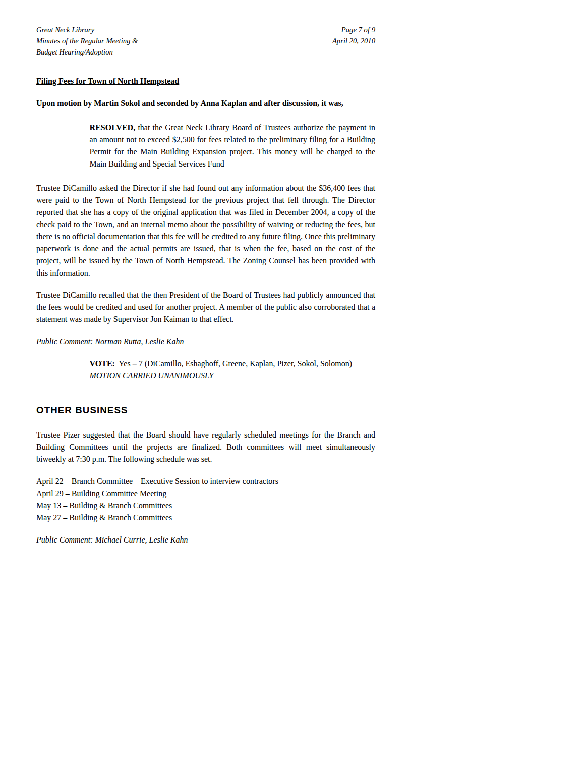| Great Neck Library | Page 7 of 9 |
| Minutes of the Regular Meeting & | April 20, 2010 |
| Budget Hearing/Adoption | |
Filing Fees for Town of North Hempstead
Upon motion by Martin Sokol and seconded by Anna Kaplan and after discussion, it was,
RESOLVED, that the Great Neck Library Board of Trustees authorize the payment in an amount not to exceed $2,500 for fees related to the preliminary filing for a Building Permit for the Main Building Expansion project. This money will be charged to the Main Building and Special Services Fund
Trustee DiCamillo asked the Director if she had found out any information about the $36,400 fees that were paid to the Town of North Hempstead for the previous project that fell through. The Director reported that she has a copy of the original application that was filed in December 2004, a copy of the check paid to the Town, and an internal memo about the possibility of waiving or reducing the fees, but there is no official documentation that this fee will be credited to any future filing. Once this preliminary paperwork is done and the actual permits are issued, that is when the fee, based on the cost of the project, will be issued by the Town of North Hempstead. The Zoning Counsel has been provided with this information.
Trustee DiCamillo recalled that the then President of the Board of Trustees had publicly announced that the fees would be credited and used for another project. A member of the public also corroborated that a statement was made by Supervisor Jon Kaiman to that effect.
Public Comment: Norman Rutta, Leslie Kahn
VOTE: Yes – 7 (DiCamillo, Eshaghoff, Greene, Kaplan, Pizer, Sokol, Solomon)
MOTION CARRIED UNANIMOUSLY
OTHER BUSINESS
Trustee Pizer suggested that the Board should have regularly scheduled meetings for the Branch and Building Committees until the projects are finalized. Both committees will meet simultaneously biweekly at 7:30 p.m. The following schedule was set.
April 22 – Branch Committee – Executive Session to interview contractors
April 29 – Building Committee Meeting
May 13 – Building & Branch Committees
May 27 – Building & Branch Committees
Public Comment: Michael Currie, Leslie Kahn